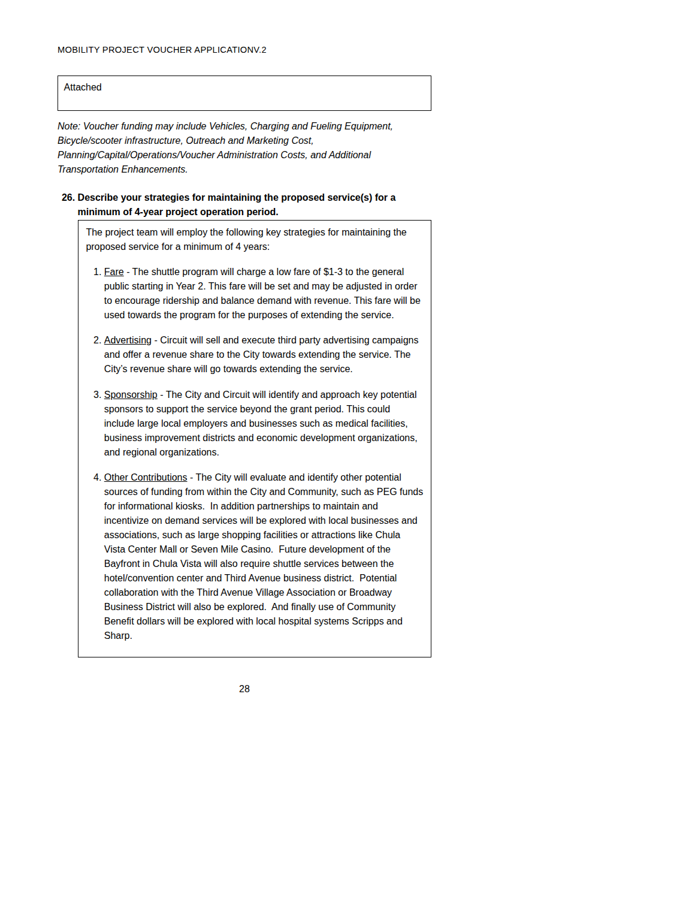MOBILITY PROJECT VOUCHER APPLICATIONV.2
Attached
Note: Voucher funding may include Vehicles, Charging and Fueling Equipment, Bicycle/scooter infrastructure, Outreach and Marketing Cost, Planning/Capital/Operations/Voucher Administration Costs, and Additional Transportation Enhancements.
Describe your strategies for maintaining the proposed service(s) for a minimum of 4-year project operation period.
The project team will employ the following key strategies for maintaining the proposed service for a minimum of 4 years:
Fare - The shuttle program will charge a low fare of $1-3 to the general public starting in Year 2. This fare will be set and may be adjusted in order to encourage ridership and balance demand with revenue. This fare will be used towards the program for the purposes of extending the service.
Advertising - Circuit will sell and execute third party advertising campaigns and offer a revenue share to the City towards extending the service. The City’s revenue share will go towards extending the service.
Sponsorship - The City and Circuit will identify and approach key potential sponsors to support the service beyond the grant period. This could include large local employers and businesses such as medical facilities, business improvement districts and economic development organizations, and regional organizations.
Other Contributions - The City will evaluate and identify other potential sources of funding from within the City and Community, such as PEG funds for informational kiosks. In addition partnerships to maintain and incentivize on demand services will be explored with local businesses and associations, such as large shopping facilities or attractions like Chula Vista Center Mall or Seven Mile Casino. Future development of the Bayfront in Chula Vista will also require shuttle services between the hotel/convention center and Third Avenue business district. Potential collaboration with the Third Avenue Village Association or Broadway Business District will also be explored. And finally use of Community Benefit dollars will be explored with local hospital systems Scripps and Sharp.
28